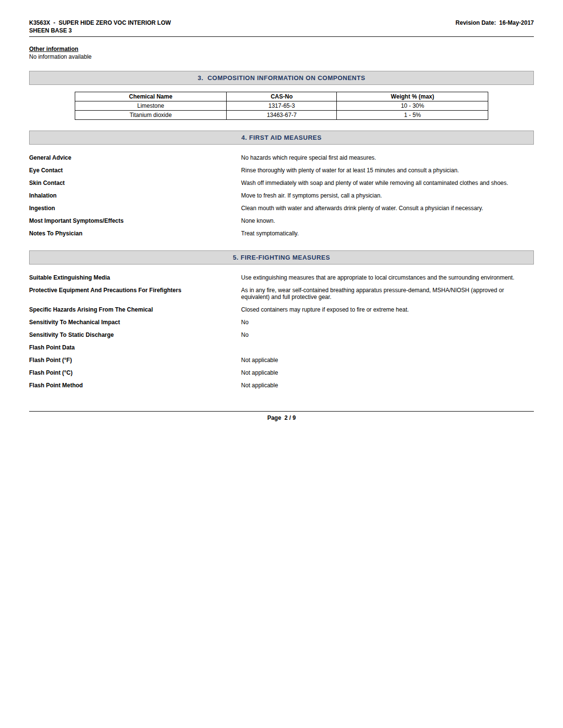K3563X - SUPER HIDE ZERO VOC INTERIOR LOW
SHEEN BASE 3
Revision Date: 16-May-2017
Other information
No information available
3. COMPOSITION INFORMATION ON COMPONENTS
| Chemical Name | CAS-No | Weight % (max) |
| --- | --- | --- |
| Limestone | 1317-65-3 | 10 - 30% |
| Titanium dioxide | 13463-67-7 | 1 - 5% |
4. FIRST AID MEASURES
| General Advice | No hazards which require special first aid measures. |
| Eye Contact | Rinse thoroughly with plenty of water for at least 15 minutes and consult a physician. |
| Skin Contact | Wash off immediately with soap and plenty of water while removing all contaminated clothes and shoes. |
| Inhalation | Move to fresh air. If symptoms persist, call a physician. |
| Ingestion | Clean mouth with water and afterwards drink plenty of water. Consult a physician if necessary. |
| Most Important Symptoms/Effects | None known. |
| Notes To Physician | Treat symptomatically. |
5. FIRE-FIGHTING MEASURES
| Suitable Extinguishing Media | Use extinguishing measures that are appropriate to local circumstances and the surrounding environment. |
| Protective Equipment And Precautions For Firefighters | As in any fire, wear self-contained breathing apparatus pressure-demand, MSHA/NIOSH (approved or equivalent) and full protective gear. |
| Specific Hazards Arising From The Chemical | Closed containers may rupture if exposed to fire or extreme heat. |
| Sensitivity To Mechanical Impact | No |
| Sensitivity To Static Discharge | No |
| Flash Point Data | |
| Flash Point (°F) | Not applicable |
| Flash Point (°C) | Not applicable |
| Flash Point Method | Not applicable |
Page 2 / 9